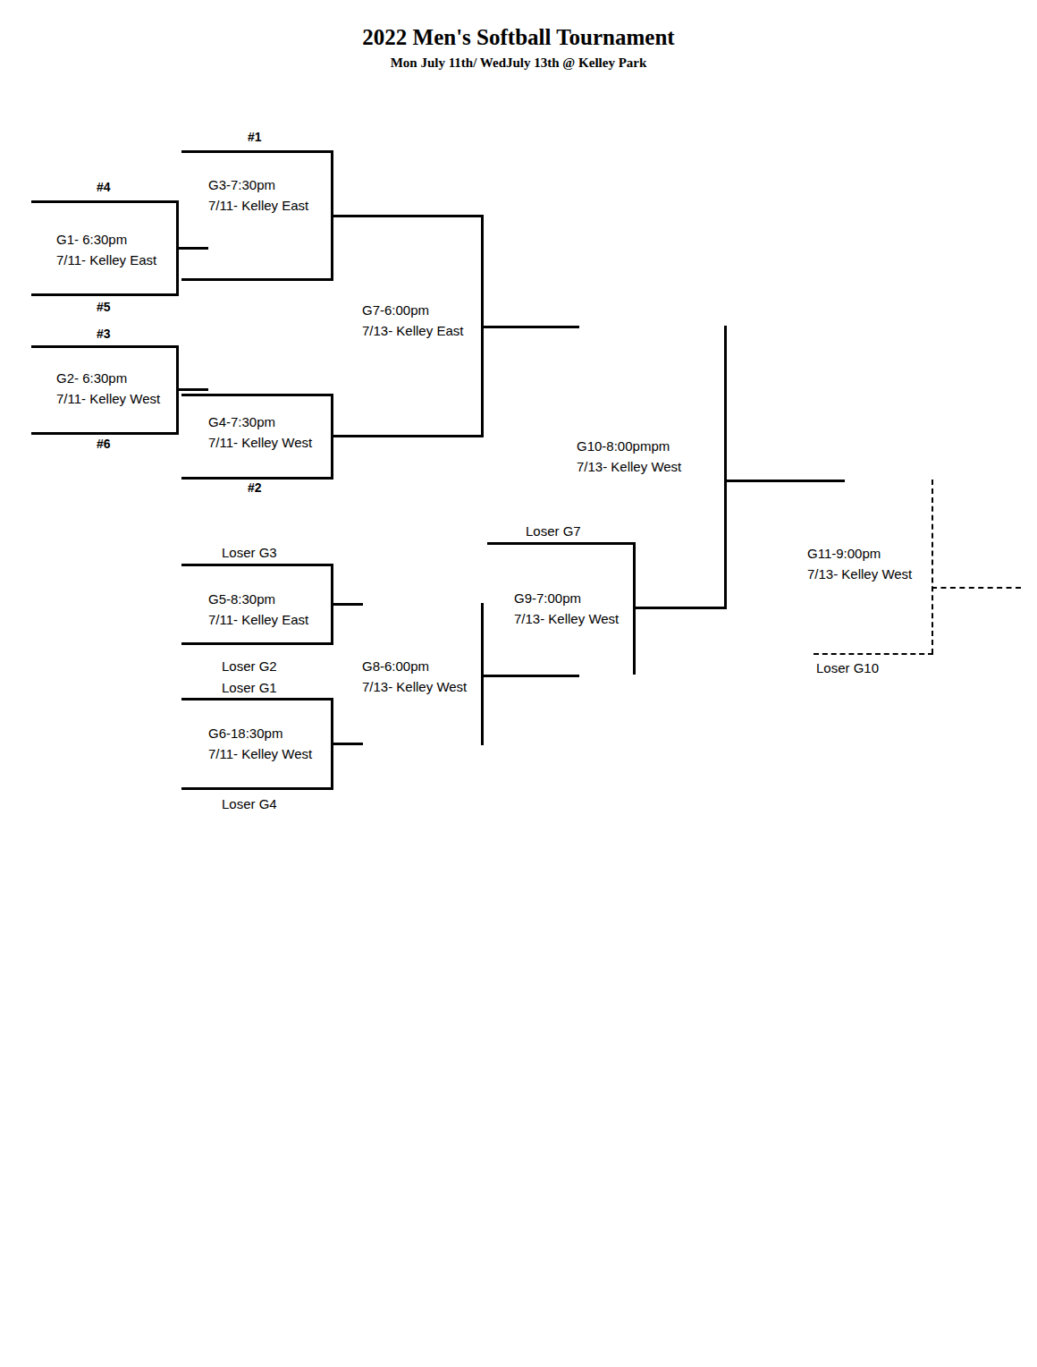2022 Men's Softball Tournament
Mon July 11th/ WedJuly 13th @ Kelley Park
#1
#4
#5
#3
#6
#2
G1- 6:30pm
7/11- Kelley East
G3-7:30pm
7/11- Kelley East
G2- 6:30pm
7/11- Kelley West
G4-7:30pm
7/11- Kelley West
G7-6:00pm
7/13- Kelley East
G10-8:00pmpm
7/13- Kelley West
Loser G3
G5-8:30pm
7/11- Kelley East
Loser G2
Loser G1
G6-18:30pm
7/11- Kelley West
Loser G4
G8-6:00pm
7/13- Kelley West
Loser G7
G9-7:00pm
7/13- Kelley West
G11-9:00pm
7/13- Kelley West
Loser G10